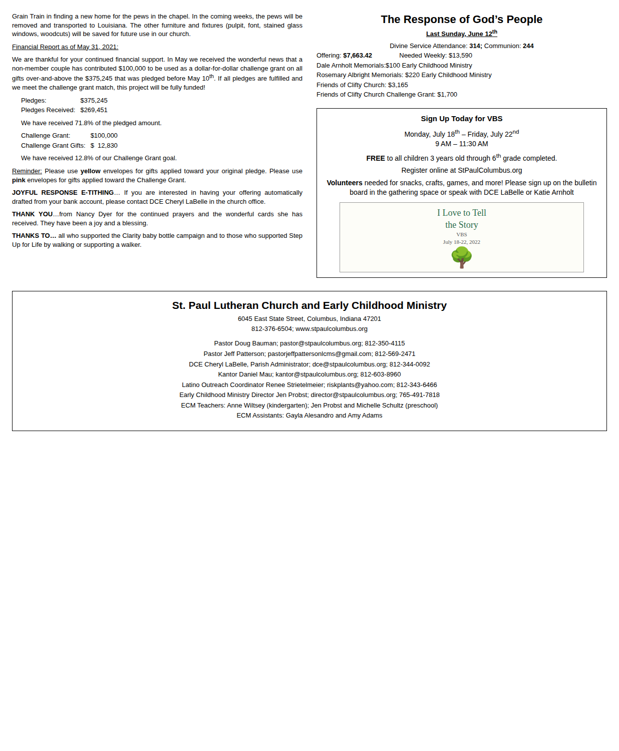Grain Train in finding a new home for the pews in the chapel. In the coming weeks, the pews will be removed and transported to Louisiana. The other furniture and fixtures (pulpit, font, stained glass windows, woodcuts) will be saved for future use in our church.
Financial Report as of May 31, 2021:
We are thankful for your continued financial support. In May we received the wonderful news that a non-member couple has contributed $100,000 to be used as a dollar-for-dollar challenge grant on all gifts over-and-above the $375,245 that was pledged before May 10th. If all pledges are fulfilled and we meet the challenge grant match, this project will be fully funded!
| Pledges: | $375,245 |
| Pledges Received: | $269,451 |
We have received 71.8% of the pledged amount.
| Challenge Grant: | $100,000 |
| Challenge Grant Gifts: | $ 12,830 |
We have received 12.8% of our Challenge Grant goal.
Reminder: Please use yellow envelopes for gifts applied toward your original pledge. Please use pink envelopes for gifts applied toward the Challenge Grant.
JOYFUL RESPONSE E-TITHING… If you are interested in having your offering automatically drafted from your bank account, please contact DCE Cheryl LaBelle in the church office.
THANK YOU…from Nancy Dyer for the continued prayers and the wonderful cards she has received. They have been a joy and a blessing.
THANKS TO… all who supported the Clarity baby bottle campaign and to those who supported Step Up for Life by walking or supporting a walker.
The Response of God’s People
Last Sunday, June 12th
Divine Service Attendance: 314; Communion: 244
Offering: $7,663.42 Needed Weekly: $13,590
Dale Arnholt Memorials:$100 Early Childhood Ministry
Rosemary Albright Memorials: $220 Early Childhood Ministry
Friends of Clifty Church: $3,165
Friends of Clifty Church Challenge Grant: $1,700
Sign Up Today for VBS
Monday, July 18th – Friday, July 22nd
9 AM – 11:30 AM
FREE to all children 3 years old through 6th grade completed.
Register online at StPaulColumbus.org
Volunteers needed for snacks, crafts, games, and more! Please sign up on the bulletin board in the gathering space or speak with DCE LaBelle or Katie Arnholt
I Love to Tell
the Story
VBS
July 18-22, 2022
🌳
St. Paul Lutheran Church and Early Childhood Ministry
6045 East State Street, Columbus, Indiana 47201
812-376-6504; www.stpaulcolumbus.org
Pastor Doug Bauman; pastor@stpaulcolumbus.org; 812-350-4115
Pastor Jeff Patterson; pastorjeffpattersonlcms@gmail.com; 812-569-2471
DCE Cheryl LaBelle, Parish Administrator; dce@stpaulcolumbus.org; 812-344-0092
Kantor Daniel Mau; kantor@stpaulcolumbus.org; 812-603-8960
Latino Outreach Coordinator Renee Strietelmeier; riskplants@yahoo.com; 812-343-6466
Early Childhood Ministry Director Jen Probst; director@stpaulcolumbus.org; 765-491-7818
ECM Teachers: Anne Wiltsey (kindergarten); Jen Probst and Michelle Schultz (preschool)
ECM Assistants: Gayla Alesandro and Amy Adams